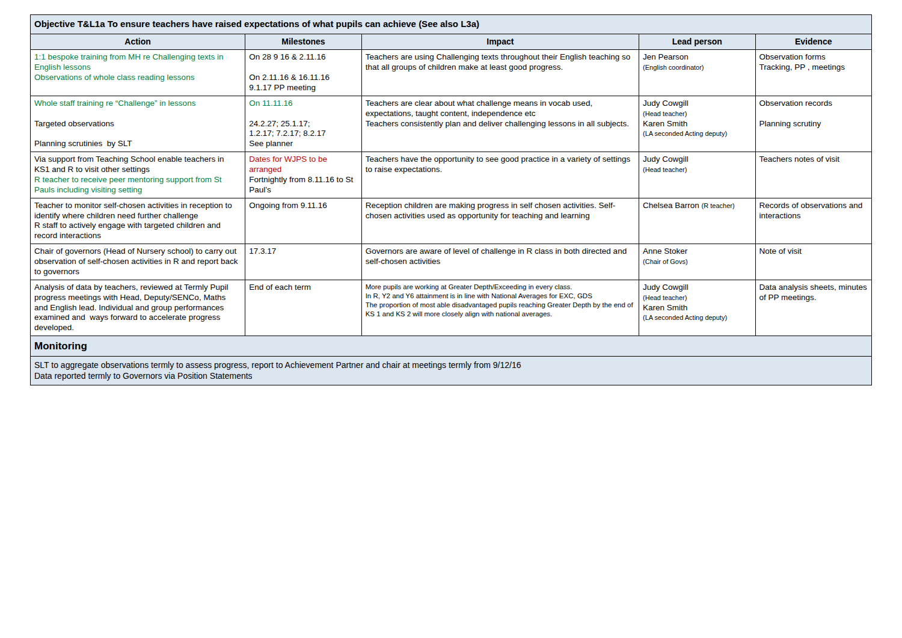| Objective T&L1a To ensure teachers have raised expectations of what pupils can achieve (See also L3a) |
| Action | Milestones | Impact | Lead person | Evidence |
| 1:1 bespoke training from MH re Challenging texts in English lessons Observations of whole class reading lessons | On 28 9 16 & 2.11.16 On 2.11.16 & 16.11.16 9.1.17 PP meeting | Teachers are using Challenging texts throughout their English teaching so that all groups of children make at least good progress. | Jen Pearson (English coordinator) | Observation forms Tracking, PP , meetings |
| Whole staff training re “Challenge” in lessons Targeted observations Planning scrutinies by SLT | On 11.11.16 24.2.27; 25.1.17; 1.2.17; 7.2.17; 8.2.17 See planner | Teachers are clear about what challenge means in vocab used, expectations, taught content, independence etc Teachers consistently plan and deliver challenging lessons in all subjects. | Judy Cowgill (Head teacher) Karen Smith (LA seconded Acting deputy) | Observation records Planning scrutiny |
| Via support from Teaching School enable teachers in KS1 and R to visit other settings R teacher to receive peer mentoring support from St Pauls including visiting setting | Dates for WJPS to be arranged Fortnightly from 8.11.16 to St Paul’s | Teachers have the opportunity to see good practice in a variety of settings to raise expectations. | Judy Cowgill (Head teacher) | Teachers notes of visit |
| Teacher to monitor self-chosen activities in reception to identify where children need further challenge R staff to actively engage with targeted children and record interactions | Ongoing from 9.11.16 | Reception children are making progress in self chosen activities. Self-chosen activities used as opportunity for teaching and learning | Chelsea Barron (R teacher) | Records of observations and interactions |
| Chair of governors (Head of Nursery school) to carry out observation of self-chosen activities in R and report back to governors | 17.3.17 | Governors are aware of level of challenge in R class in both directed and self-chosen activities | Anne Stoker (Chair of Govs) | Note of visit |
| Analysis of data by teachers, reviewed at Termly Pupil progress meetings with Head, Deputy/SENCo, Maths and English lead. Individual and group performances examined and ways forward to accelerate progress developed. | End of each term | More pupils are working at Greater Depth/Exceeding in every class. In R, Y2 and Y6 attainment is in line with National Averages for EXC, GDS The proportion of most able disadvantaged pupils reaching Greater Depth by the end of KS 1 and KS 2 will more closely align with national averages. | Judy Cowgill (Head teacher) Karen Smith (LA seconded Acting deputy) | Data analysis sheets, minutes of PP meetings. |
| Monitoring |
| SLT to aggregate observations termly to assess progress, report to Achievement Partner and chair at meetings termly from 9/12/16 Data reported termly to Governors via Position Statements |